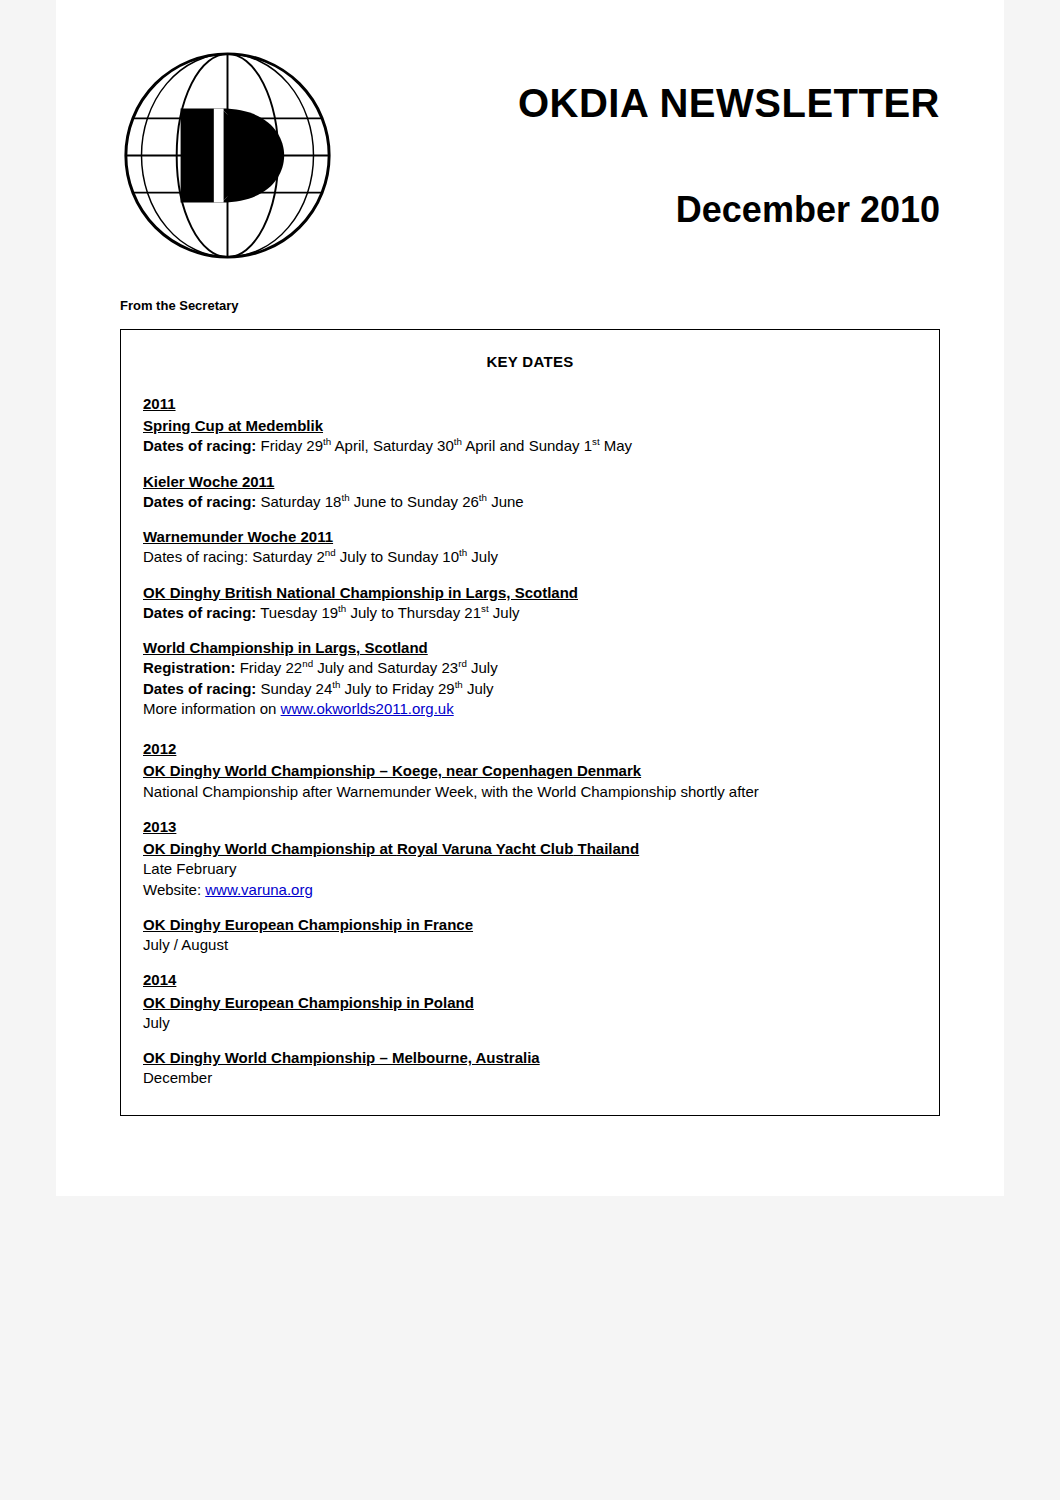OKDIA NEWSLETTER
December 2010
From the Secretary
KEY DATES
2011
Spring Cup at Medemblik
Dates of racing: Friday 29th April, Saturday 30th April and Sunday 1st May
Kieler Woche 2011
Dates of racing: Saturday 18th June to Sunday 26th June
Warnemunder Woche 2011
Dates of racing: Saturday 2nd July to Sunday 10th July
OK Dinghy British National Championship in Largs, Scotland
Dates of racing: Tuesday 19th July to Thursday 21st July
World Championship in Largs, Scotland
Registration: Friday 22nd July and Saturday 23rd July
Dates of racing: Sunday 24th July to Friday 29th July
More information on www.okworlds2011.org.uk
2012
OK Dinghy World Championship – Koege, near Copenhagen Denmark
National Championship after Warnemunder Week, with the World Championship shortly after
2013
OK Dinghy World Championship at Royal Varuna Yacht Club Thailand
Late February
Website: www.varuna.org
OK Dinghy European Championship in France
July / August
2014
OK Dinghy European Championship in Poland
July
OK Dinghy World Championship – Melbourne, Australia
December